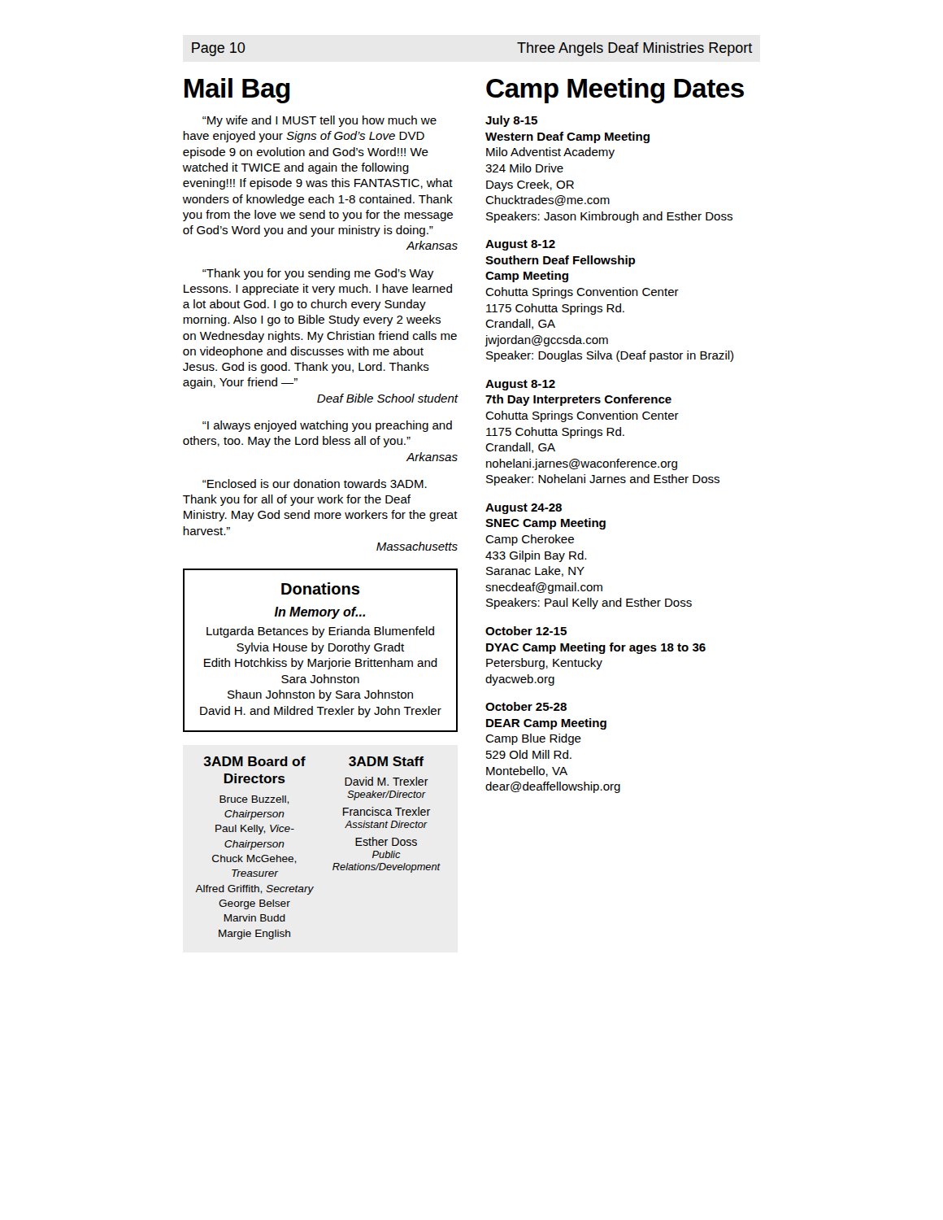Page 10 Three Angels Deaf Ministries Report
Mail Bag
“My wife and I MUST tell you how much we have enjoyed your Signs of God’s Love DVD episode 9 on evolution and God’s Word!!! We watched it TWICE and again the following evening!!! If episode 9 was this FANTASTIC, what wonders of knowledge each 1-8 contained. Thank you from the love we send to you for the message of God’s Word you and your ministry is doing.” Arkansas
“Thank you for you sending me God’s Way Lessons. I appreciate it very much. I have learned a lot about God. I go to church every Sunday morning. Also I go to Bible Study every 2 weeks on Wednesday nights. My Christian friend calls me on videophone and discusses with me about Jesus. God is good. Thank you, Lord. Thanks again, Your friend —” Deaf Bible School student
“I always enjoyed watching you preaching and others, too. May the Lord bless all of you.” Arkansas
“Enclosed is our donation towards 3ADM. Thank you for all of your work for the Deaf Ministry. May God send more workers for the great harvest.” Massachusetts
Donations
In Memory of...
Lutgarda Betances by Erianda Blumenfeld
Sylvia House by Dorothy Gradt
Edith Hotchkiss by Marjorie Brittenham and Sara Johnston
Shaun Johnston by Sara Johnston
David H. and Mildred Trexler by John Trexler
3ADM Board of Directors
Bruce Buzzell, Chairperson
Paul Kelly, Vice-Chairperson
Chuck McGehee, Treasurer
Alfred Griffith, Secretary
George Belser
Marvin Budd
Margie English
3ADM Staff
David M. TrexlerSpeaker/Director
Francisca TrexlerAssistant Director
Esther DossPublic Relations/Development
Camp Meeting Dates
July 8-15
Western Deaf Camp Meeting
Milo Adventist Academy
324 Milo Drive
Days Creek, OR
Chucktrades@me.com
Speakers: Jason Kimbrough and Esther Doss
August 8-12
Southern Deaf Fellowship
Camp Meeting
Cohutta Springs Convention Center
1175 Cohutta Springs Rd.
Crandall, GA
jwjordan@gccsda.com
Speaker: Douglas Silva (Deaf pastor in Brazil)
August 8-12
7th Day Interpreters Conference
Cohutta Springs Convention Center
1175 Cohutta Springs Rd.
Crandall, GA
nohelani.jarnes@waconference.org
Speaker: Nohelani Jarnes and Esther Doss
August 24-28
SNEC Camp Meeting
Camp Cherokee
433 Gilpin Bay Rd.
Saranac Lake, NY
snecdeaf@gmail.com
Speakers: Paul Kelly and Esther Doss
October 12-15
DYAC Camp Meeting for ages 18 to 36
Petersburg, Kentucky
dyacweb.org
October 25-28
DEAR Camp Meeting
Camp Blue Ridge
529 Old Mill Rd.
Montebello, VA
dear@deaffellowship.org